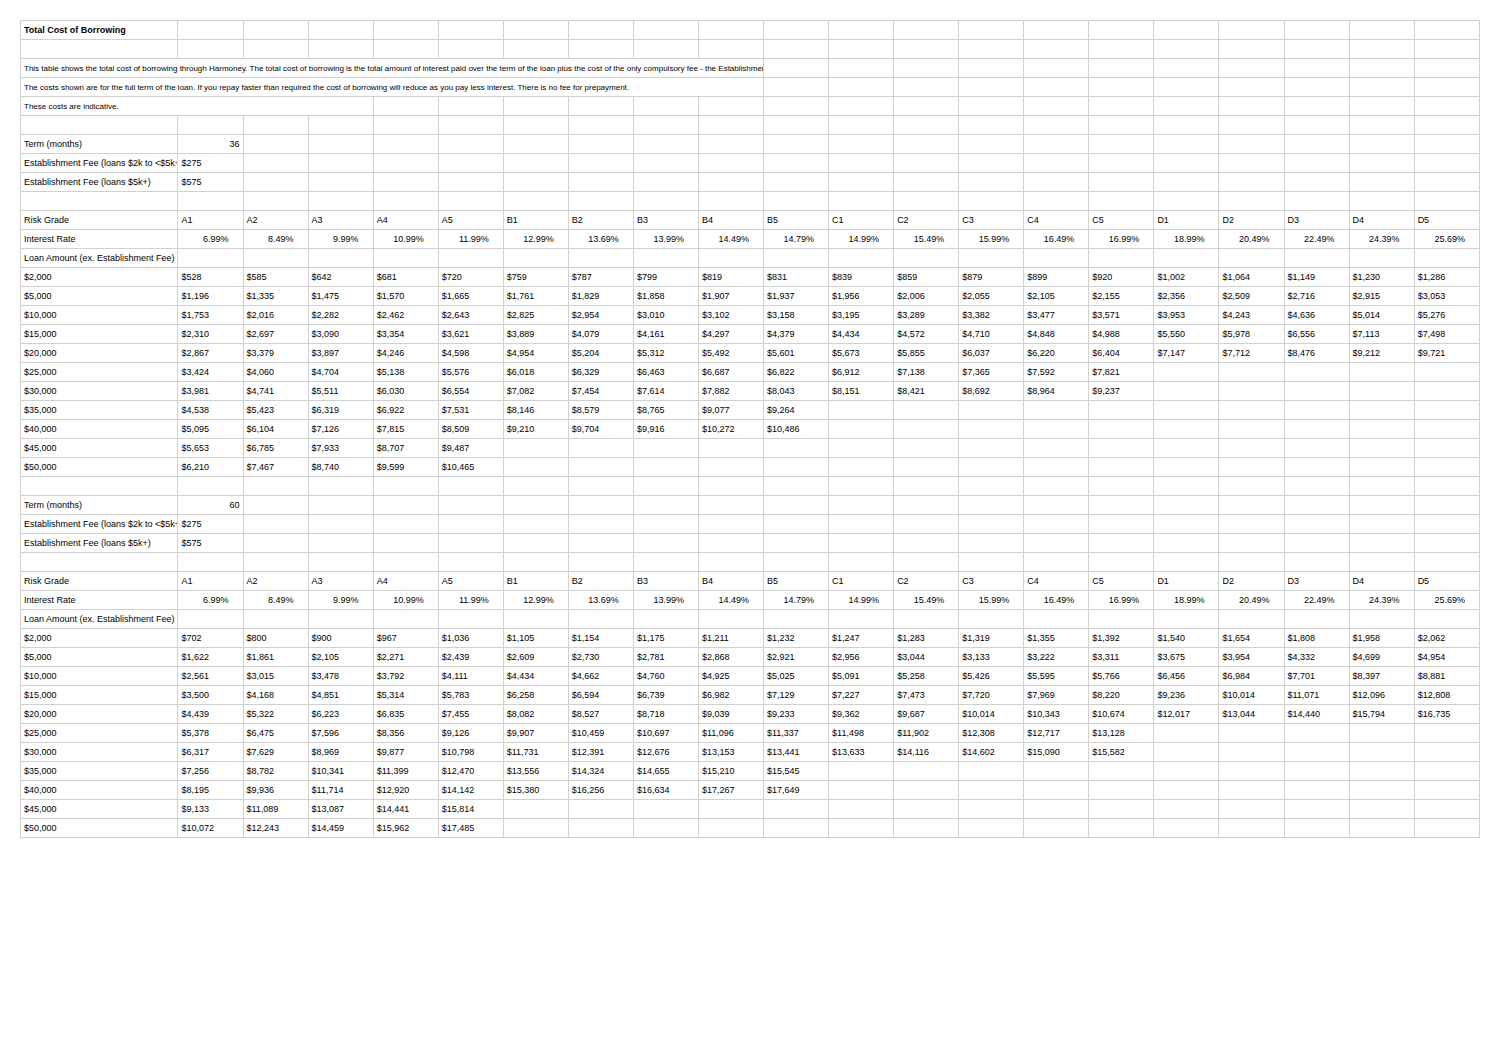| Total Cost of Borrowing | | | | | | | | | | | | | | | | | | | | |
| This table shows the total cost of borrowing through Harmoney. The total cost of borrowing is the total amount of interest paid over the term of the loan plus the cost of the only compulsory fee - the Establishment Fee | | | | | | | | | | | |
| The costs shown are for the full term of the loan. If you repay faster than required the cost of borrowing will reduce as you pay less interest. There is no fee for prepayment. | | | | | | | | | | | |
| These costs are indicative. | | | | | | | | | | | | | | | | | |
| Term (months) | 36 | | | | | | | | | | | | | | | | | | | |
| Establishment Fee (loans $2k to <$5k+) | $275 | | | | | | | | | | | | | | | | | | | |
| Establishment Fee (loans $5k+) | $575 | | | | | | | | | | | | | | | | | | | |
| Risk Grade | A1 | A2 | A3 | A4 | A5 | B1 | B2 | B3 | B4 | B5 | C1 | C2 | C3 | C4 | C5 | D1 | D2 | D3 | D4 | D5 |
| Interest Rate | 6.99% | 8.49% | 9.99% | 10.99% | 11.99% | 12.99% | 13.69% | 13.99% | 14.49% | 14.79% | 14.99% | 15.49% | 15.99% | 16.49% | 16.99% | 18.99% | 20.49% | 22.49% | 24.39% | 25.69% |
| Loan Amount (ex. Establishment Fee) | | | | | | | | | | | | | | | | | | | | |
| $2,000 | $528 | $585 | $642 | $681 | $720 | $759 | $787 | $799 | $819 | $831 | $839 | $859 | $879 | $899 | $920 | $1,002 | $1,064 | $1,149 | $1,230 | $1,286 |
| $5,000 | $1,196 | $1,335 | $1,475 | $1,570 | $1,665 | $1,761 | $1,829 | $1,858 | $1,907 | $1,937 | $1,956 | $2,006 | $2,055 | $2,105 | $2,155 | $2,356 | $2,509 | $2,716 | $2,915 | $3,053 |
| $10,000 | $1,753 | $2,016 | $2,282 | $2,462 | $2,643 | $2,825 | $2,954 | $3,010 | $3,102 | $3,158 | $3,195 | $3,289 | $3,382 | $3,477 | $3,571 | $3,953 | $4,243 | $4,636 | $5,014 | $5,276 |
| $15,000 | $2,310 | $2,697 | $3,090 | $3,354 | $3,621 | $3,889 | $4,079 | $4,161 | $4,297 | $4,379 | $4,434 | $4,572 | $4,710 | $4,848 | $4,988 | $5,550 | $5,978 | $6,556 | $7,113 | $7,498 |
| $20,000 | $2,867 | $3,379 | $3,897 | $4,246 | $4,598 | $4,954 | $5,204 | $5,312 | $5,492 | $5,601 | $5,673 | $5,855 | $6,037 | $6,220 | $6,404 | $7,147 | $7,712 | $8,476 | $9,212 | $9,721 |
| $25,000 | $3,424 | $4,060 | $4,704 | $5,138 | $5,576 | $6,018 | $6,329 | $6,463 | $6,687 | $6,822 | $6,912 | $7,138 | $7,365 | $7,592 | $7,821 | | | | | |
| $30,000 | $3,981 | $4,741 | $5,511 | $6,030 | $6,554 | $7,082 | $7,454 | $7,614 | $7,882 | $8,043 | $8,151 | $8,421 | $8,692 | $8,964 | $9,237 | | | | | |
| $35,000 | $4,538 | $5,423 | $6,319 | $6,922 | $7,531 | $8,146 | $8,579 | $8,765 | $9,077 | $9,264 | | | | | | | | | | |
| $40,000 | $5,095 | $6,104 | $7,126 | $7,815 | $8,509 | $9,210 | $9,704 | $9,916 | $10,272 | $10,486 | | | | | | | | | | |
| $45,000 | $5,653 | $6,785 | $7,933 | $8,707 | $9,487 | | | | | | | | | | | | | | | |
| $50,000 | $6,210 | $7,467 | $8,740 | $9,599 | $10,465 | | | | | | | | | | | | | | | |
| Term (months) | 60 | | | | | | | | | | | | | | | | | | | |
| Establishment Fee (loans $2k to <$5k+) | $275 | | | | | | | | | | | | | | | | | | | |
| Establishment Fee (loans $5k+) | $575 | | | | | | | | | | | | | | | | | | | |
| Risk Grade | A1 | A2 | A3 | A4 | A5 | B1 | B2 | B3 | B4 | B5 | C1 | C2 | C3 | C4 | C5 | D1 | D2 | D3 | D4 | D5 |
| Interest Rate | 6.99% | 8.49% | 9.99% | 10.99% | 11.99% | 12.99% | 13.69% | 13.99% | 14.49% | 14.79% | 14.99% | 15.49% | 15.99% | 16.49% | 16.99% | 18.99% | 20.49% | 22.49% | 24.39% | 25.69% |
| Loan Amount (ex. Establishment Fee) | | | | | | | | | | | | | | | | | | | | |
| $2,000 | $702 | $800 | $900 | $967 | $1,036 | $1,105 | $1,154 | $1,175 | $1,211 | $1,232 | $1,247 | $1,283 | $1,319 | $1,355 | $1,392 | $1,540 | $1,654 | $1,808 | $1,958 | $2,062 |
| $5,000 | $1,622 | $1,861 | $2,105 | $2,271 | $2,439 | $2,609 | $2,730 | $2,781 | $2,868 | $2,921 | $2,956 | $3,044 | $3,133 | $3,222 | $3,311 | $3,675 | $3,954 | $4,332 | $4,699 | $4,954 |
| $10,000 | $2,561 | $3,015 | $3,478 | $3,792 | $4,111 | $4,434 | $4,662 | $4,760 | $4,925 | $5,025 | $5,091 | $5,258 | $5,426 | $5,595 | $5,766 | $6,456 | $6,984 | $7,701 | $8,397 | $8,881 |
| $15,000 | $3,500 | $4,168 | $4,851 | $5,314 | $5,783 | $6,258 | $6,594 | $6,739 | $6,982 | $7,129 | $7,227 | $7,473 | $7,720 | $7,969 | $8,220 | $9,236 | $10,014 | $11,071 | $12,096 | $12,808 |
| $20,000 | $4,439 | $5,322 | $6,223 | $6,835 | $7,455 | $8,082 | $8,527 | $8,718 | $9,039 | $9,233 | $9,362 | $9,687 | $10,014 | $10,343 | $10,674 | $12,017 | $13,044 | $14,440 | $15,794 | $16,735 |
| $25,000 | $5,378 | $6,475 | $7,596 | $8,356 | $9,126 | $9,907 | $10,459 | $10,697 | $11,096 | $11,337 | $11,498 | $11,902 | $12,308 | $12,717 | $13,128 | | | | | |
| $30,000 | $6,317 | $7,629 | $8,969 | $9,877 | $10,798 | $11,731 | $12,391 | $12,676 | $13,153 | $13,441 | $13,633 | $14,116 | $14,602 | $15,090 | $15,582 | | | | | |
| $35,000 | $7,256 | $8,782 | $10,341 | $11,399 | $12,470 | $13,556 | $14,324 | $14,655 | $15,210 | $15,545 | | | | | | | | | | |
| $40,000 | $8,195 | $9,936 | $11,714 | $12,920 | $14,142 | $15,380 | $16,256 | $16,634 | $17,267 | $17,649 | | | | | | | | | | |
| $45,000 | $9,133 | $11,089 | $13,087 | $14,441 | $15,814 | | | | | | | | | | | | | | | |
| $50,000 | $10,072 | $12,243 | $14,459 | $15,962 | $17,485 | | | | | | | | | | | | | | | |